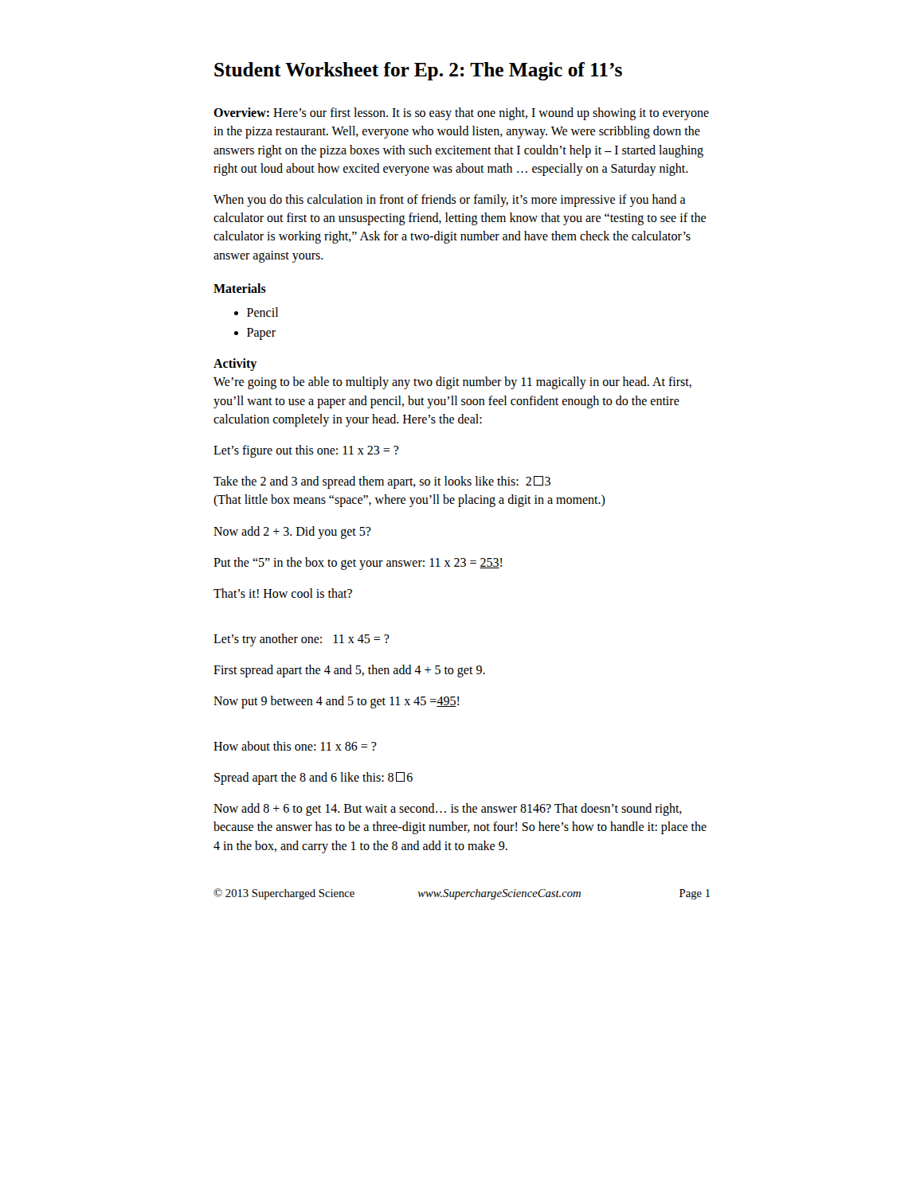Student Worksheet for Ep. 2: The Magic of 11’s
Overview: Here’s our first lesson. It is so easy that one night, I wound up showing it to everyone in the pizza restaurant. Well, everyone who would listen, anyway. We were scribbling down the answers right on the pizza boxes with such excitement that I couldn’t help it – I started laughing right out loud about how excited everyone was about math … especially on a Saturday night.
When you do this calculation in front of friends or family, it’s more impressive if you hand a calculator out first to an unsuspecting friend, letting them know that you are “testing to see if the calculator is working right,” Ask for a two-digit number and have them check the calculator’s answer against yours.
Materials
Pencil
Paper
Activity
We’re going to be able to multiply any two digit number by 11 magically in our head. At first, you’ll want to use a paper and pencil, but you’ll soon feel confident enough to do the entire calculation completely in your head. Here’s the deal:
Let’s figure out this one: 11 x 23 = ?
Take the 2 and 3 and spread them apart, so it looks like this: 2 3
(That little box means “space”, where you’ll be placing a digit in a moment.)
Now add 2 + 3. Did you get 5?
Put the “5” in the box to get your answer: 11 x 23 = 253!
That’s it! How cool is that?
Let’s try another one: 11 x 45 = ?
First spread apart the 4 and 5, then add 4 + 5 to get 9.
Now put 9 between 4 and 5 to get 11 x 45 =495!
How about this one: 11 x 86 = ?
Spread apart the 8 and 6 like this: 8 6
Now add 8 + 6 to get 14. But wait a second… is the answer 8146? That doesn’t sound right, because the answer has to be a three-digit number, not four! So here’s how to handle it: place the 4 in the box, and carry the 1 to the 8 and add it to make 9.
© 2013 Supercharged Science www.SuperchargeScienceCast.com Page 1